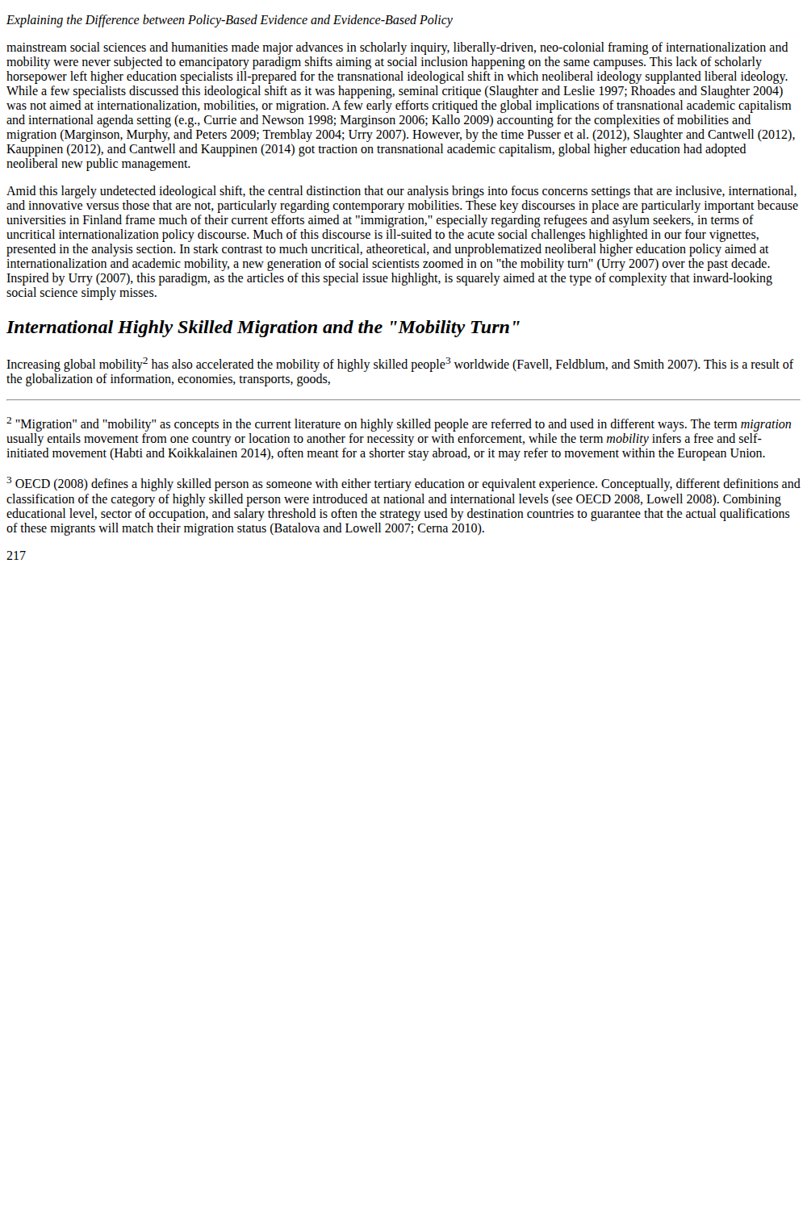Explaining the Difference between Policy-Based Evidence and Evidence-Based Policy
mainstream social sciences and humanities made major advances in scholarly inquiry, liberally-driven, neo-colonial framing of internationalization and mobility were never subjected to emancipatory paradigm shifts aiming at social inclusion happening on the same campuses. This lack of scholarly horsepower left higher education specialists ill-prepared for the transnational ideological shift in which neoliberal ideology supplanted liberal ideology. While a few specialists discussed this ideological shift as it was happening, seminal critique (Slaughter and Leslie 1997; Rhoades and Slaughter 2004) was not aimed at internationalization, mobilities, or migration. A few early efforts critiqued the global implications of transnational academic capitalism and international agenda setting (e.g., Currie and Newson 1998; Marginson 2006; Kallo 2009) accounting for the complexities of mobilities and migration (Marginson, Murphy, and Peters 2009; Tremblay 2004; Urry 2007). However, by the time Pusser et al. (2012), Slaughter and Cantwell (2012), Kauppinen (2012), and Cantwell and Kauppinen (2014) got traction on transnational academic capitalism, global higher education had adopted neoliberal new public management.
Amid this largely undetected ideological shift, the central distinction that our analysis brings into focus concerns settings that are inclusive, international, and innovative versus those that are not, particularly regarding contemporary mobilities. These key discourses in place are particularly important because universities in Finland frame much of their current efforts aimed at "immigration," especially regarding refugees and asylum seekers, in terms of uncritical internationalization policy discourse. Much of this discourse is ill-suited to the acute social challenges highlighted in our four vignettes, presented in the analysis section. In stark contrast to much uncritical, atheoretical, and unproblematized neoliberal higher education policy aimed at internationalization and academic mobility, a new generation of social scientists zoomed in on "the mobility turn" (Urry 2007) over the past decade. Inspired by Urry (2007), this paradigm, as the articles of this special issue highlight, is squarely aimed at the type of complexity that inward-looking social science simply misses.
International Highly Skilled Migration and the "Mobility Turn"
Increasing global mobility2 has also accelerated the mobility of highly skilled people3 worldwide (Favell, Feldblum, and Smith 2007). This is a result of the globalization of information, economies, transports, goods,
2 "Migration" and "mobility" as concepts in the current literature on highly skilled people are referred to and used in different ways. The term migration usually entails movement from one country or location to another for necessity or with enforcement, while the term mobility infers a free and self-initiated movement (Habti and Koikkalainen 2014), often meant for a shorter stay abroad, or it may refer to movement within the European Union.
3 OECD (2008) defines a highly skilled person as someone with either tertiary education or equivalent experience. Conceptually, different definitions and classification of the category of highly skilled person were introduced at national and international levels (see OECD 2008, Lowell 2008). Combining educational level, sector of occupation, and salary threshold is often the strategy used by destination countries to guarantee that the actual qualifications of these migrants will match their migration status (Batalova and Lowell 2007; Cerna 2010).
217